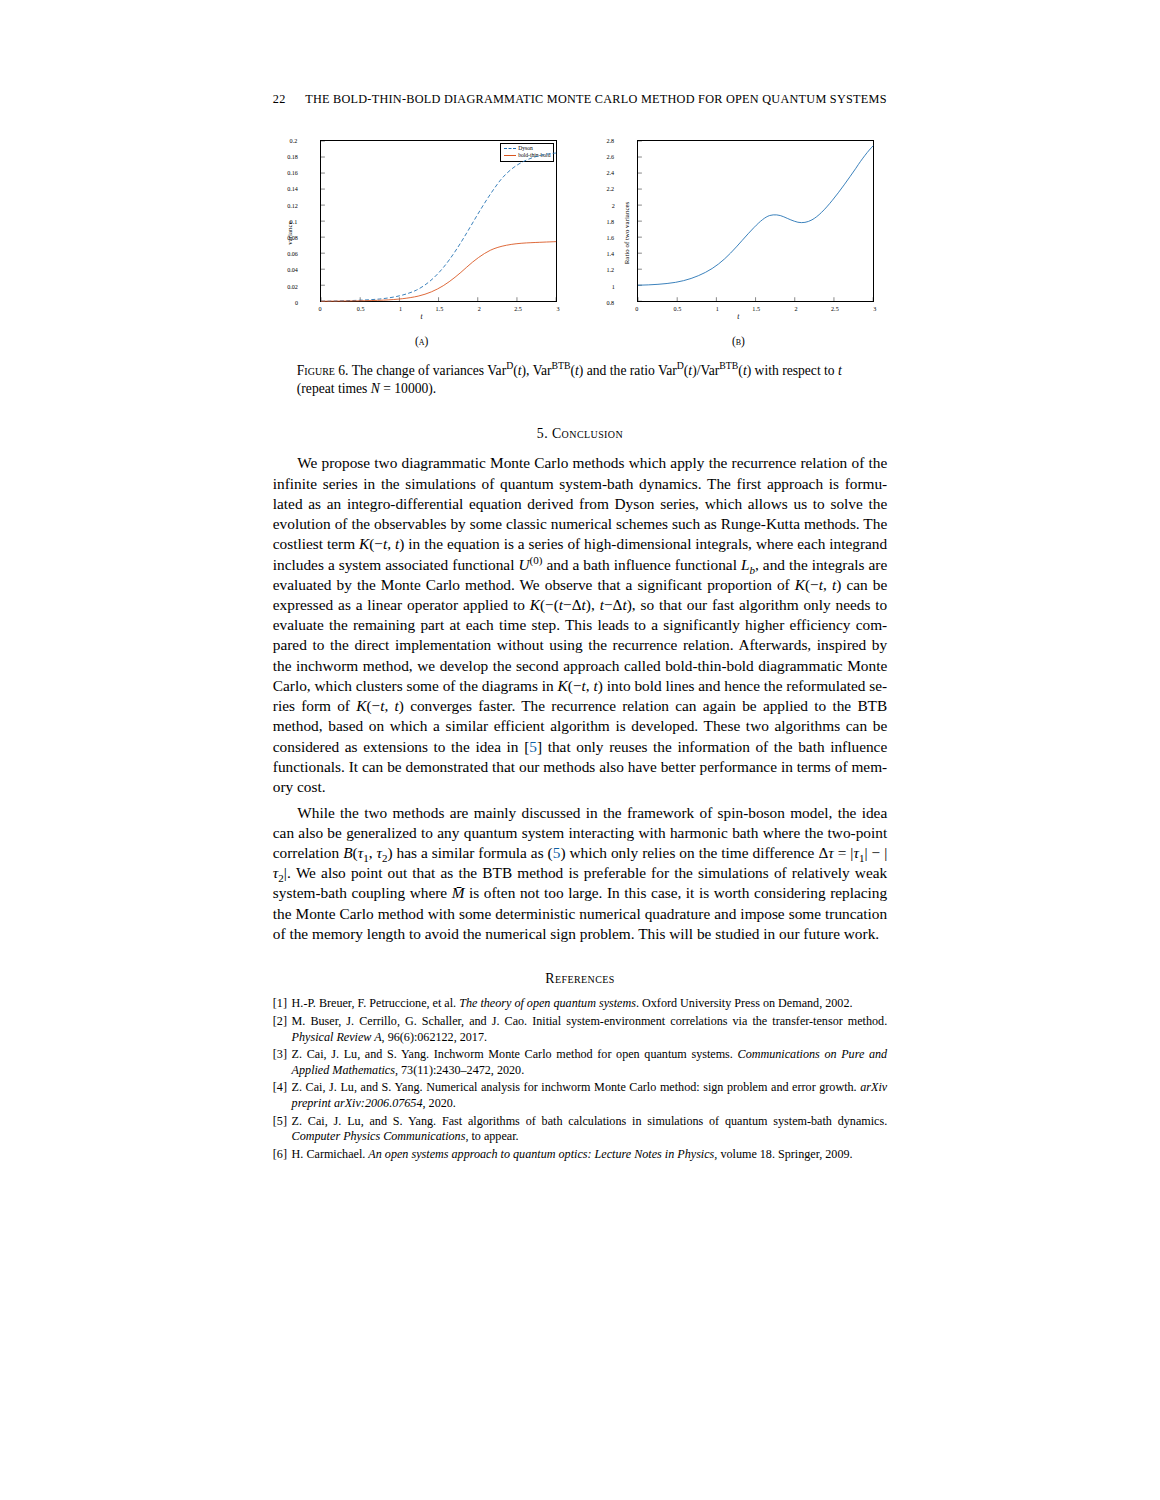22 THE BOLD-THIN-BOLD DIAGRAMMATIC MONTE CARLO METHOD FOR OPEN QUANTUM SYSTEMS
variance
Dyson
bold-thin-bold
0.2
0.18
0.16
0.14
0.12
0.1
0.08
0.06
0.04
0.02
0
0
0.5
1
1.5
2
2.5
3
t
(a)
Ratio of two variances
2.8
2.6
2.4
2.2
2
1.8
1.6
1.4
1.2
1
0.8
0
0.5
1
1.5
2
2.5
3
t
(b)
Figure 6. The change of variances VarD(t), VarBTB(t) and the ratio VarD(t)/VarBTB(t) with respect to t (repeat times N = 10000).
5. Conclusion
We propose two diagrammatic Monte Carlo methods which apply the recurrence relation of the infinite series in the simulations of quantum system-bath dynamics. The first approach is formulated as an integro-differential equation derived from Dyson series, which allows us to solve the evolution of the observables by some classic numerical schemes such as Runge-Kutta methods. The costliest term K(−t, t) in the equation is a series of high-dimensional integrals, where each integrand includes a system associated functional U(0) and a bath influence functional Lb, and the integrals are evaluated by the Monte Carlo method. We observe that a significant proportion of K(−t, t) can be expressed as a linear operator applied to K(−(t−Δt), t−Δt), so that our fast algorithm only needs to evaluate the remaining part at each time step. This leads to a significantly higher efficiency compared to the direct implementation without using the recurrence relation. Afterwards, inspired by the inchworm method, we develop the second approach called bold-thin-bold diagrammatic Monte Carlo, which clusters some of the diagrams in K(−t, t) into bold lines and hence the reformulated series form of K(−t, t) converges faster. The recurrence relation can again be applied to the BTB method, based on which a similar efficient algorithm is developed. These two algorithms can be considered as extensions to the idea in [5] that only reuses the information of the bath influence functionals. It can be demonstrated that our methods also have better performance in terms of memory cost.
While the two methods are mainly discussed in the framework of spin-boson model, the idea can also be generalized to any quantum system interacting with harmonic bath where the two-point correlation B(τ1, τ2) has a similar formula as (5) which only relies on the time difference Δτ = |τ1| − |τ2|. We also point out that as the BTB method is preferable for the simulations of relatively weak system-bath coupling where M̄ is often not too large. In this case, it is worth considering replacing the Monte Carlo method with some deterministic numerical quadrature and impose some truncation of the memory length to avoid the numerical sign problem. This will be studied in our future work.
References
[1] H.-P. Breuer, F. Petruccione, et al. The theory of open quantum systems. Oxford University Press on Demand, 2002.
[2] M. Buser, J. Cerrillo, G. Schaller, and J. Cao. Initial system-environment correlations via the transfer-tensor method. Physical Review A, 96(6):062122, 2017.
[3] Z. Cai, J. Lu, and S. Yang. Inchworm Monte Carlo method for open quantum systems. Communications on Pure and Applied Mathematics, 73(11):2430–2472, 2020.
[4] Z. Cai, J. Lu, and S. Yang. Numerical analysis for inchworm Monte Carlo method: sign problem and error growth. arXiv preprint arXiv:2006.07654, 2020.
[5] Z. Cai, J. Lu, and S. Yang. Fast algorithms of bath calculations in simulations of quantum system-bath dynamics. Computer Physics Communications, to appear.
[6] H. Carmichael. An open systems approach to quantum optics: Lecture Notes in Physics, volume 18. Springer, 2009.